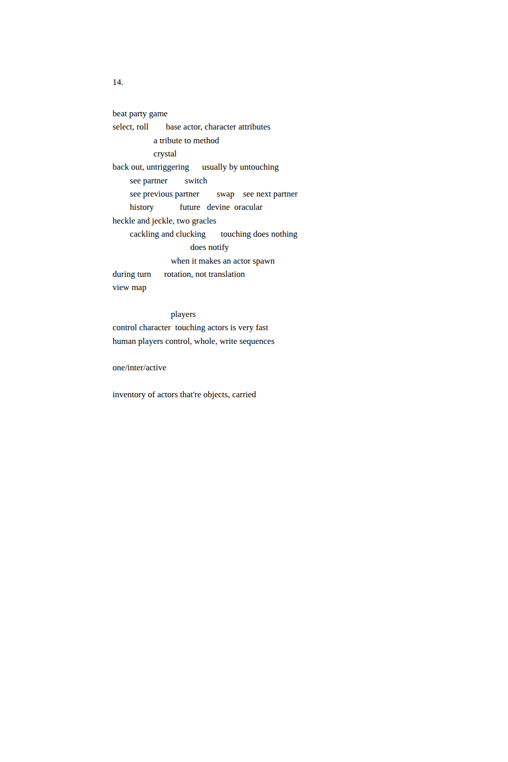14.
beat party game
select, roll        base actor, character attributes
                   a tribute to method
                   crystal
back out, untriggering      usually by untouching
        see partner        switch
        see previous partner        swap    see next partner
        history            future   devine  oracular
heckle and jeckle, two gracles
        cackling and clucking       touching does nothing
                                    does notify
                           when it makes an actor spawn
during turn      rotation, not translation
view map

                           players
control character  touching actors is very fast
human players control, whole, write sequences

one/inter/active

inventory of actors that're objects, carried